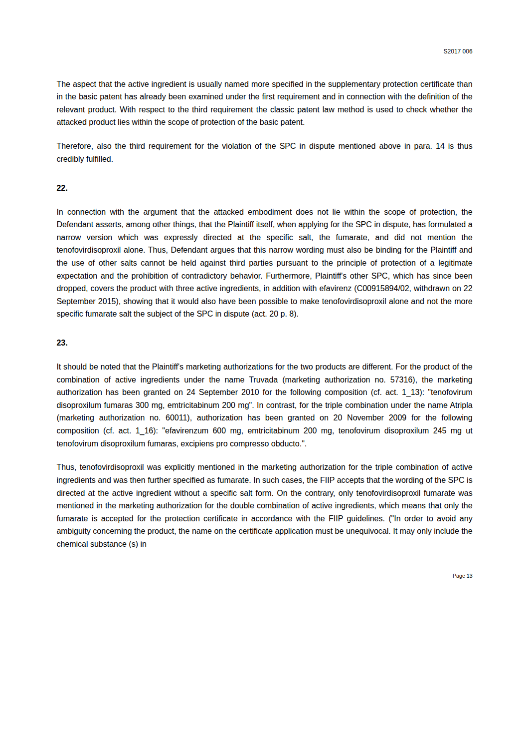S2017 006
The aspect that the active ingredient is usually named more specified in the supplementary protection certificate than in the basic patent has already been examined under the first requirement and in connection with the definition of the relevant product. With respect to the third requirement the classic patent law method is used to check whether the attacked product lies within the scope of protection of the basic patent.
Therefore, also the third requirement for the violation of the SPC in dispute mentioned above in para. 14 is thus credibly fulfilled.
22.
In connection with the argument that the attacked embodiment does not lie within the scope of protection, the Defendant asserts, among other things, that the Plaintiff itself, when applying for the SPC in dispute, has formulated a narrow version which was expressly directed at the specific salt, the fumarate, and did not mention the tenofovirdisoproxil alone. Thus, Defendant argues that this narrow wording must also be binding for the Plaintiff and the use of other salts cannot be held against third parties pursuant to the principle of protection of a legitimate expectation and the prohibition of contradictory behavior. Furthermore, Plaintiff's other SPC, which has since been dropped, covers the product with three active ingredients, in addition with efavirenz (C00915894/02, withdrawn on 22 September 2015), showing that it would also have been possible to make tenofovirdisoproxil alone and not the more specific fumarate salt the subject of the SPC in dispute (act. 20 p. 8).
23.
It should be noted that the Plaintiff's marketing authorizations for the two products are different. For the product of the combination of active ingredients under the name Truvada (marketing authorization no. 57316), the marketing authorization has been granted on 24 September 2010 for the following composition (cf. act. 1_13): "tenofovirum disoproxilum fumaras 300 mg, emtricitabinum 200 mg". In contrast, for the triple combination under the name Atripla (marketing authorization no. 60011), authorization has been granted on 20 November 2009 for the following composition (cf. act. 1_16): "efavirenzum 600 mg, emtricitabinum 200 mg, tenofovirum disoproxilum 245 mg ut tenofovirum disoproxilum fumaras, excipiens pro compresso obducto.".
Thus, tenofovirdisoproxil was explicitly mentioned in the marketing authorization for the triple combination of active ingredients and was then further specified as fumarate. In such cases, the FIIP accepts that the wording of the SPC is directed at the active ingredient without a specific salt form. On the contrary, only tenofovirdisoproxil fumarate was mentioned in the marketing authorization for the double combination of active ingredients, which means that only the fumarate is accepted for the protection certificate in accordance with the FIIP guidelines. ("In order to avoid any ambiguity concerning the product, the name on the certificate application must be unequivocal. It may only include the chemical substance (s) in
Page 13